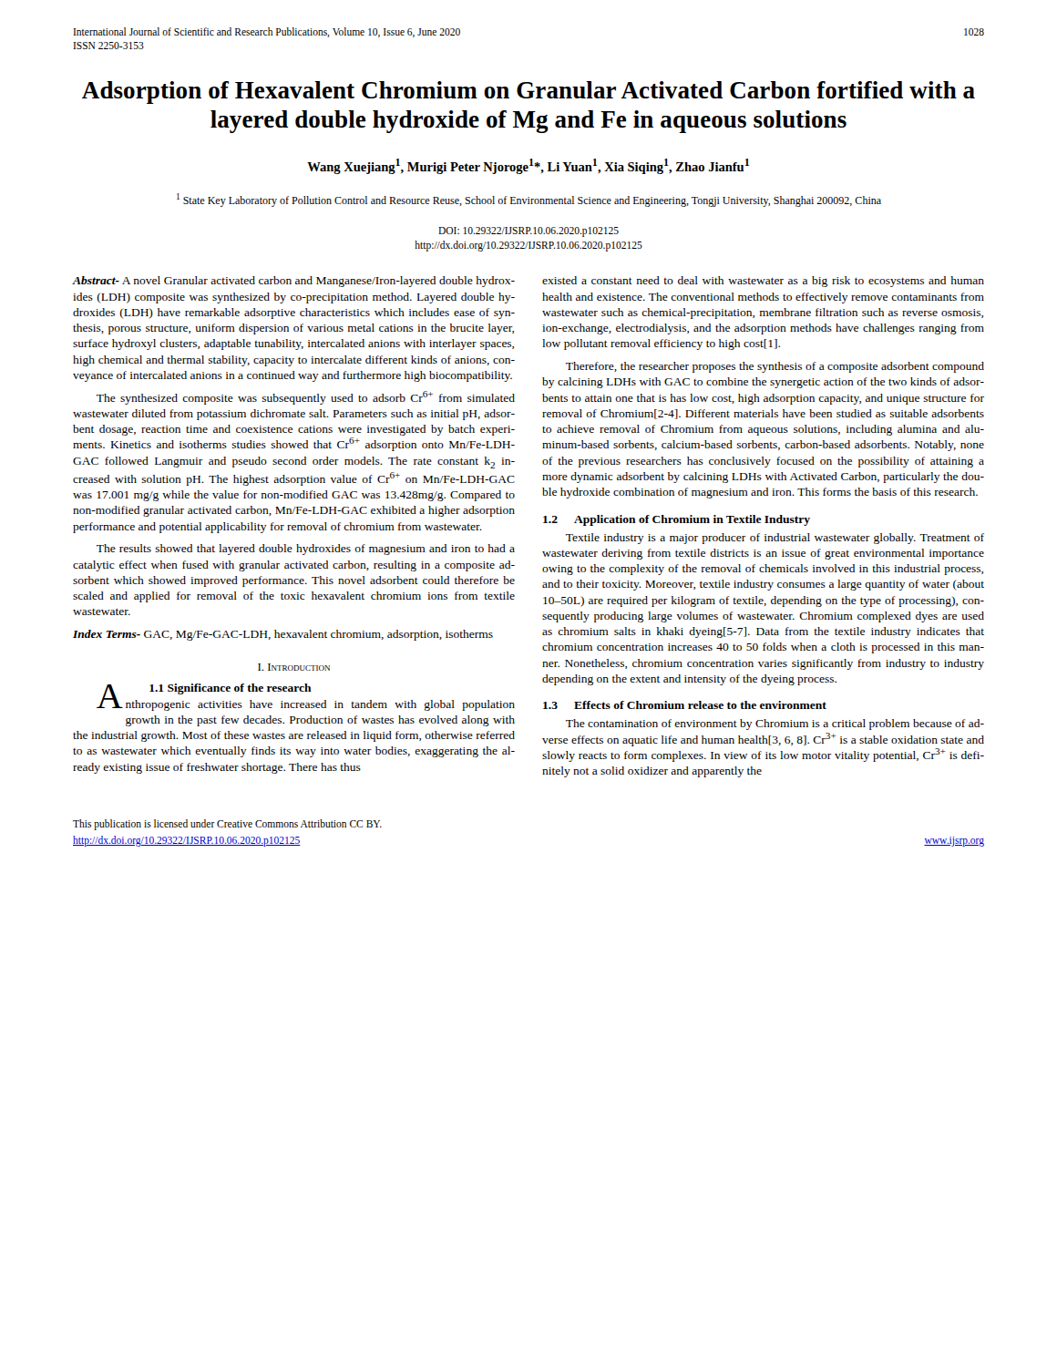International Journal of Scientific and Research Publications, Volume 10, Issue 6, June 2020
ISSN 2250-3153
1028
Adsorption of Hexavalent Chromium on Granular Activated Carbon fortified with a layered double hydroxide of Mg and Fe in aqueous solutions
Wang Xuejiang1, Murigi Peter Njoroge1*, Li Yuan1, Xia Siqing1, Zhao Jianfu1
1 State Key Laboratory of Pollution Control and Resource Reuse, School of Environmental Science and Engineering, Tongji University, Shanghai 200092, China
DOI: 10.29322/IJSRP.10.06.2020.p102125
http://dx.doi.org/10.29322/IJSRP.10.06.2020.p102125
Abstract- A novel Granular activated carbon and Manganese/Iron-layered double hydroxides (LDH) composite was synthesized by co-precipitation method. Layered double hydroxides (LDH) have remarkable adsorptive characteristics which includes ease of synthesis, porous structure, uniform dispersion of various metal cations in the brucite layer, surface hydroxyl clusters, adaptable tunability, intercalated anions with interlayer spaces, high chemical and thermal stability, capacity to intercalate different kinds of anions, conveyance of intercalated anions in a continued way and furthermore high biocompatibility.
The synthesized composite was subsequently used to adsorb Cr6+ from simulated wastewater diluted from potassium dichromate salt. Parameters such as initial pH, adsorbent dosage, reaction time and coexistence cations were investigated by batch experiments. Kinetics and isotherms studies showed that Cr6+ adsorption onto Mn/Fe-LDH-GAC followed Langmuir and pseudo second order models. The rate constant k2 increased with solution pH. The highest adsorption value of Cr6+ on Mn/Fe-LDH-GAC was 17.001 mg/g while the value for non-modified GAC was 13.428mg/g. Compared to non-modified granular activated carbon, Mn/Fe-LDH-GAC exhibited a higher adsorption performance and potential applicability for removal of chromium from wastewater.
The results showed that layered double hydroxides of magnesium and iron to had a catalytic effect when fused with granular activated carbon, resulting in a composite adsorbent which showed improved performance. This novel adsorbent could therefore be scaled and applied for removal of the toxic hexavalent chromium ions from textile wastewater.
Index Terms- GAC, Mg/Fe-GAC-LDH, hexavalent chromium, adsorption, isotherms
I. Introduction
A 1.1 Significance of the research
nthropogenic activities have increased in tandem with global population growth in the past few decades. Production of wastes has evolved along with the industrial growth. Most of these wastes are released in liquid form, otherwise referred to as wastewater which eventually finds its way into water bodies, exaggerating the already existing issue of freshwater shortage. There has thus
existed a constant need to deal with wastewater as a big risk to ecosystems and human health and existence. The conventional methods to effectively remove contaminants from wastewater such as chemical-precipitation, membrane filtration such as reverse osmosis, ion-exchange, electrodialysis, and the adsorption methods have challenges ranging from low pollutant removal efficiency to high cost[1].
Therefore, the researcher proposes the synthesis of a composite adsorbent compound by calcining LDHs with GAC to combine the synergetic action of the two kinds of adsorbents to attain one that is has low cost, high adsorption capacity, and unique structure for removal of Chromium[2-4]. Different materials have been studied as suitable adsorbents to achieve removal of Chromium from aqueous solutions, including alumina and aluminum-based sorbents, calcium-based sorbents, carbon-based adsorbents. Notably, none of the previous researchers has conclusively focused on the possibility of attaining a more dynamic adsorbent by calcining LDHs with Activated Carbon, particularly the double hydroxide combination of magnesium and iron. This forms the basis of this research.
1.2 Application of Chromium in Textile Industry
Textile industry is a major producer of industrial wastewater globally. Treatment of wastewater deriving from textile districts is an issue of great environmental importance owing to the complexity of the removal of chemicals involved in this industrial process, and to their toxicity. Moreover, textile industry consumes a large quantity of water (about 10–50L) are required per kilogram of textile, depending on the type of processing), consequently producing large volumes of wastewater. Chromium complexed dyes are used as chromium salts in khaki dyeing[5-7]. Data from the textile industry indicates that chromium concentration increases 40 to 50 folds when a cloth is processed in this manner. Nonetheless, chromium concentration varies significantly from industry to industry depending on the extent and intensity of the dyeing process.
1.3 Effects of Chromium release to the environment
The contamination of environment by Chromium is a critical problem because of adverse effects on aquatic life and human health[3, 6, 8]. Cr3+ is a stable oxidation state and slowly reacts to form complexes. In view of its low motor vitality potential, Cr3+ is definitely not a solid oxidizer and apparently the
This publication is licensed under Creative Commons Attribution CC BY.
http://dx.doi.org/10.29322/IJSRP.10.06.2020.p102125
www.ijsrp.org